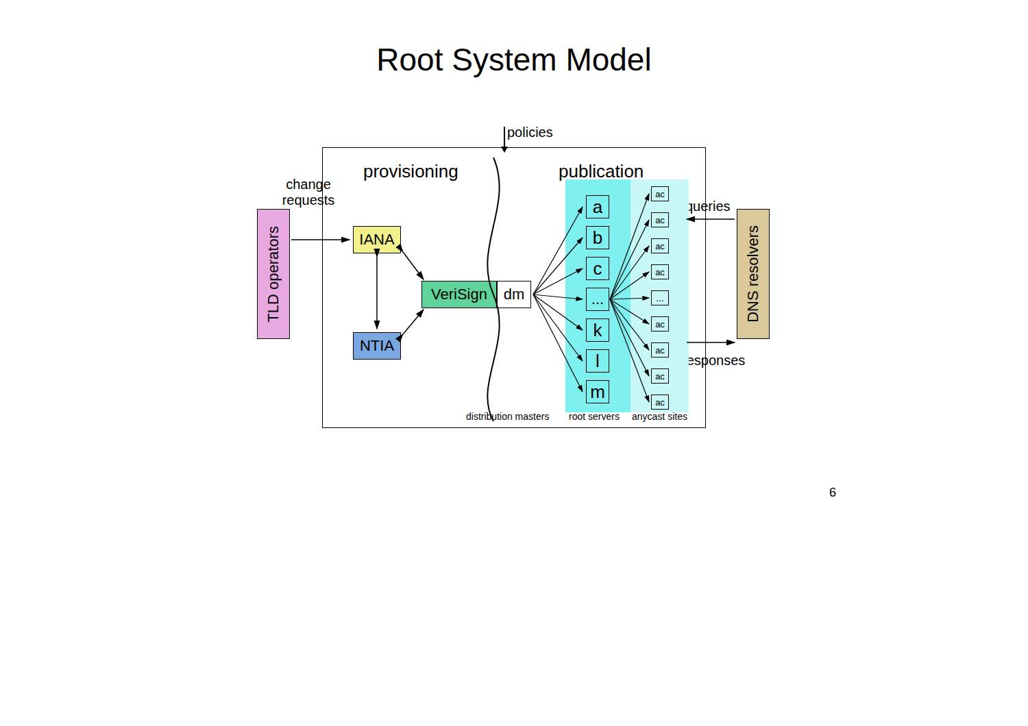Root System Model
policies
provisioning
publication
change
requests
queries
responses
TLD operators
DNS resolvers
IANA
NTIA
VeriSign
dm
a
b
c
...
k
l
m
ac
ac
ac
ac
...
ac
ac
ac
ac
distribution masters
root servers
anycast sites
6